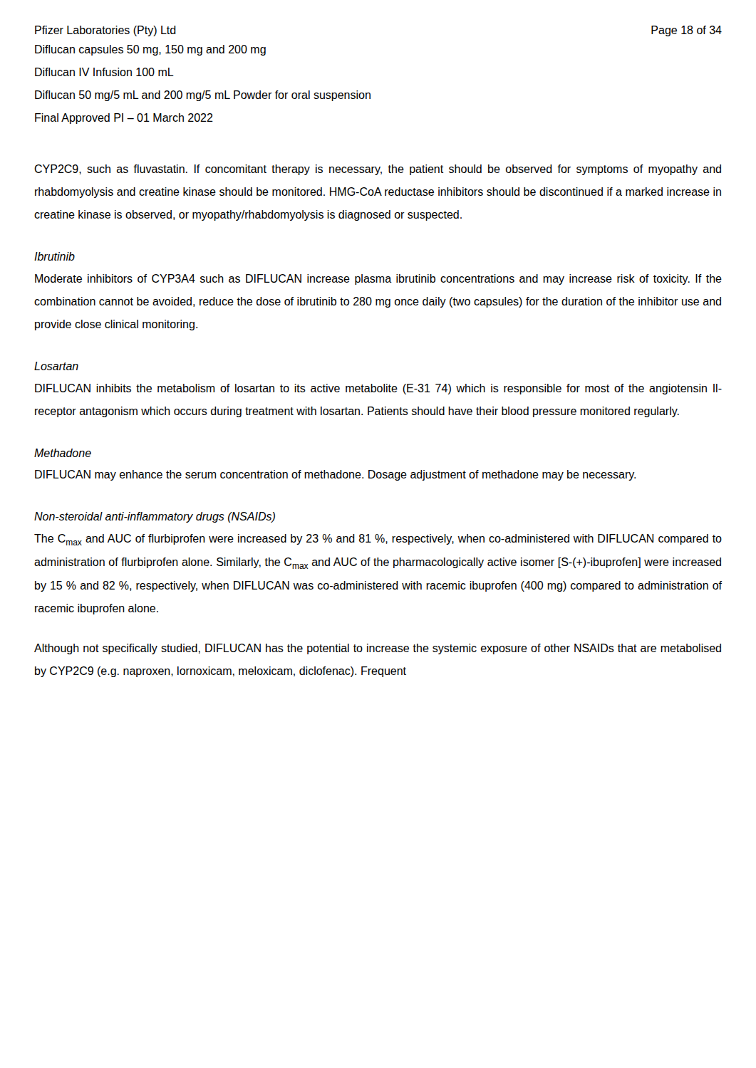Pfizer Laboratories (Pty) Ltd
Page 18 of 34
Diflucan capsules 50 mg, 150 mg and 200 mg
Diflucan IV Infusion 100 mL
Diflucan 50 mg/5 mL and 200 mg/5 mL Powder for oral suspension
Final Approved PI – 01 March 2022
CYP2C9, such as fluvastatin. If concomitant therapy is necessary, the patient should be observed for symptoms of myopathy and rhabdomyolysis and creatine kinase should be monitored. HMG-CoA reductase inhibitors should be discontinued if a marked increase in creatine kinase is observed, or myopathy/rhabdomyolysis is diagnosed or suspected.
Ibrutinib
Moderate inhibitors of CYP3A4 such as DIFLUCAN increase plasma ibrutinib concentrations and may increase risk of toxicity. If the combination cannot be avoided, reduce the dose of ibrutinib to 280 mg once daily (two capsules) for the duration of the inhibitor use and provide close clinical monitoring.
Losartan
DIFLUCAN inhibits the metabolism of losartan to its active metabolite (E-31 74) which is responsible for most of the angiotensin Il-receptor antagonism which occurs during treatment with losartan. Patients should have their blood pressure monitored regularly.
Methadone
DIFLUCAN may enhance the serum concentration of methadone. Dosage adjustment of methadone may be necessary.
Non-steroidal anti-inflammatory drugs (NSAIDs)
The Cmax and AUC of flurbiprofen were increased by 23 % and 81 %, respectively, when co-administered with DIFLUCAN compared to administration of flurbiprofen alone. Similarly, the Cmax and AUC of the pharmacologically active isomer [S-(+)-ibuprofen] were increased by 15 % and 82 %, respectively, when DIFLUCAN was co-administered with racemic ibuprofen (400 mg) compared to administration of racemic ibuprofen alone.
Although not specifically studied, DIFLUCAN has the potential to increase the systemic exposure of other NSAIDs that are metabolised by CYP2C9 (e.g. naproxen, lornoxicam, meloxicam, diclofenac). Frequent